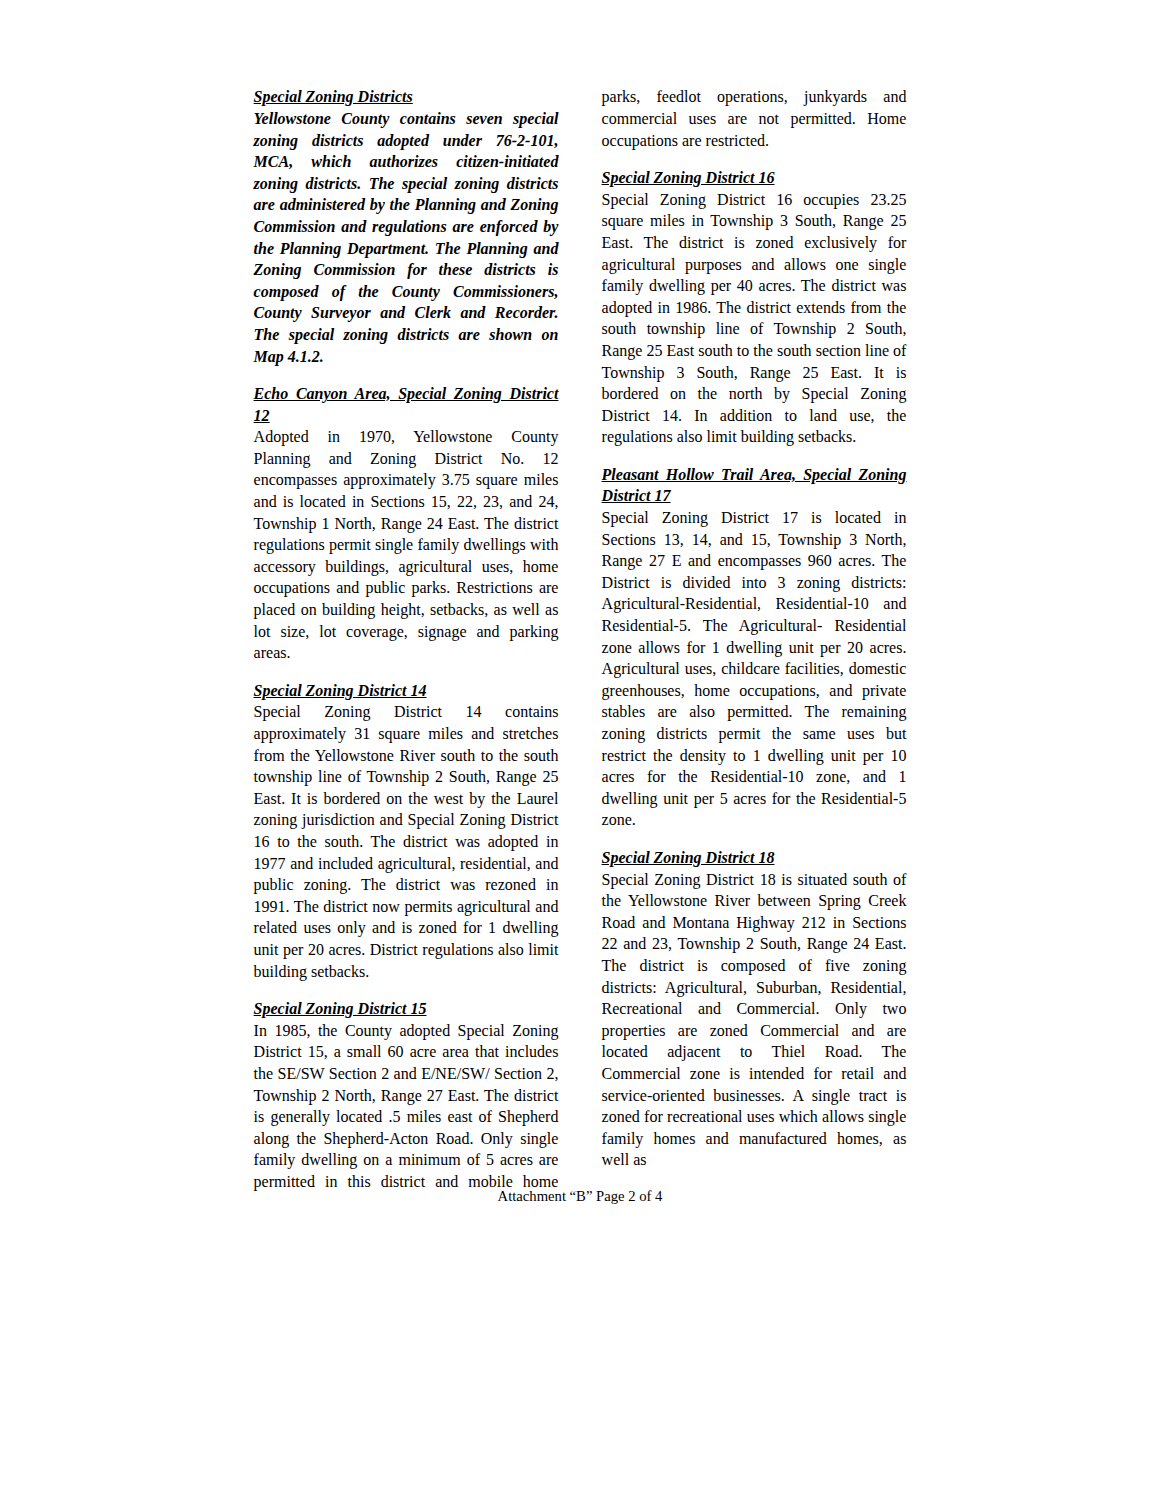Special Zoning Districts
Yellowstone County contains seven special zoning districts adopted under 76-2-101, MCA, which authorizes citizen-initiated zoning districts. The special zoning districts are administered by the Planning and Zoning Commission and regulations are enforced by the Planning Department. The Planning and Zoning Commission for these districts is composed of the County Commissioners, County Surveyor and Clerk and Recorder. The special zoning districts are shown on Map 4.1.2.
Echo Canyon Area, Special Zoning District 12
Adopted in 1970, Yellowstone County Planning and Zoning District No. 12 encompasses approximately 3.75 square miles and is located in Sections 15, 22, 23, and 24, Township 1 North, Range 24 East. The district regulations permit single family dwellings with accessory buildings, agricultural uses, home occupations and public parks. Restrictions are placed on building height, setbacks, as well as lot size, lot coverage, signage and parking areas.
Special Zoning District 14
Special Zoning District 14 contains approximately 31 square miles and stretches from the Yellowstone River south to the south township line of Township 2 South, Range 25 East. It is bordered on the west by the Laurel zoning jurisdiction and Special Zoning District 16 to the south. The district was adopted in 1977 and included agricultural, residential, and public zoning. The district was rezoned in 1991. The district now permits agricultural and related uses only and is zoned for 1 dwelling unit per 20 acres. District regulations also limit building setbacks.
Special Zoning District 15
In 1985, the County adopted Special Zoning District 15, a small 60 acre area that includes the SE/SW Section 2 and E/NE/SW/ Section 2, Township 2 North, Range 27 East. The district is generally located .5 miles east of Shepherd along the Shepherd-Acton Road. Only single family dwelling on a minimum of 5 acres are permitted in this district and mobile home parks, feedlot operations, junkyards and commercial uses are not permitted. Home occupations are restricted.
Special Zoning District 16
Special Zoning District 16 occupies 23.25 square miles in Township 3 South, Range 25 East. The district is zoned exclusively for agricultural purposes and allows one single family dwelling per 40 acres. The district was adopted in 1986. The district extends from the south township line of Township 2 South, Range 25 East south to the south section line of Township 3 South, Range 25 East. It is bordered on the north by Special Zoning District 14. In addition to land use, the regulations also limit building setbacks.
Pleasant Hollow Trail Area, Special Zoning District 17
Special Zoning District 17 is located in Sections 13, 14, and 15, Township 3 North, Range 27 E and encompasses 960 acres. The District is divided into 3 zoning districts: Agricultural-Residential, Residential-10 and Residential-5. The Agricultural- Residential zone allows for 1 dwelling unit per 20 acres. Agricultural uses, childcare facilities, domestic greenhouses, home occupations, and private stables are also permitted. The remaining zoning districts permit the same uses but restrict the density to 1 dwelling unit per 10 acres for the Residential-10 zone, and 1 dwelling unit per 5 acres for the Residential-5 zone.
Special Zoning District 18
Special Zoning District 18 is situated south of the Yellowstone River between Spring Creek Road and Montana Highway 212 in Sections 22 and 23, Township 2 South, Range 24 East. The district is composed of five zoning districts: Agricultural, Suburban, Residential, Recreational and Commercial. Only two properties are zoned Commercial and are located adjacent to Thiel Road. The Commercial zone is intended for retail and service-oriented businesses. A single tract is zoned for recreational uses which allows single family homes and manufactured homes, as well as
Attachment “B” Page 2 of 4